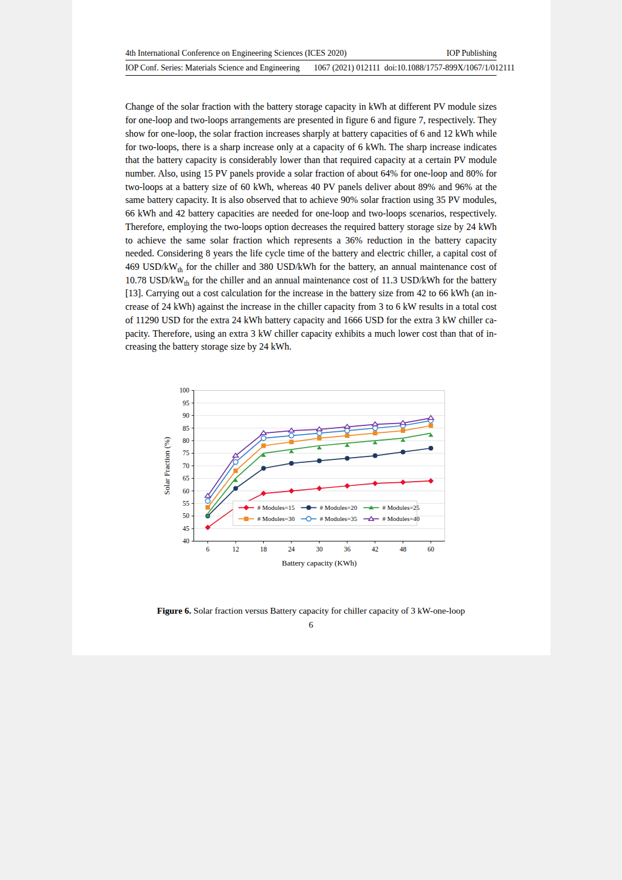4th International Conference on Engineering Sciences (ICES 2020) IOP Publishing
IOP Conf. Series: Materials Science and Engineering 1067 (2021) 012111 doi:10.1088/1757-899X/1067/1/012111
Change of the solar fraction with the battery storage capacity in kWh at different PV module sizes for one-loop and two-loops arrangements are presented in figure 6 and figure 7, respectively. They show for one-loop, the solar fraction increases sharply at battery capacities of 6 and 12 kWh while for two-loops, there is a sharp increase only at a capacity of 6 kWh. The sharp increase indicates that the battery capacity is considerably lower than that required capacity at a certain PV module number. Also, using 15 PV panels provide a solar fraction of about 64% for one-loop and 80% for two-loops at a battery size of 60 kWh, whereas 40 PV panels deliver about 89% and 96% at the same battery capacity. It is also observed that to achieve 90% solar fraction using 35 PV modules, 66 kWh and 42 battery capacities are needed for one-loop and two-loops scenarios, respectively. Therefore, employing the two-loops option decreases the required battery storage size by 24 kWh to achieve the same solar fraction which represents a 36% reduction in the battery capacity needed. Considering 8 years the life cycle time of the battery and electric chiller, a capital cost of 469 USD/kWth for the chiller and 380 USD/kWh for the battery, an annual maintenance cost of 10.78 USD/kWth for the chiller and an annual maintenance cost of 11.3 USD/kWh for the battery [13]. Carrying out a cost calculation for the increase in the battery size from 42 to 66 kWh (an increase of 24 kWh) against the increase in the chiller capacity from 3 to 6 kW results in a total cost of 11290 USD for the extra 24 kWh battery capacity and 1666 USD for the extra 3 kW chiller capacity. Therefore, using an extra 3 kW chiller capacity exhibits a much lower cost than that of increasing the battery storage size by 24 kWh.
40 45 50 55 60 65 70 75 80 85 90 95 100 6 12 18 24 30 36 42 48 60 Battery capacity (KWh) Solar Fraction (%) # Modules=15 # Modules=20 # Modules=25 # Modules=30 # Modules=35 # Modules=40
Figure 6. Solar fraction versus Battery capacity for chiller capacity of 3 kW-one-loop
6